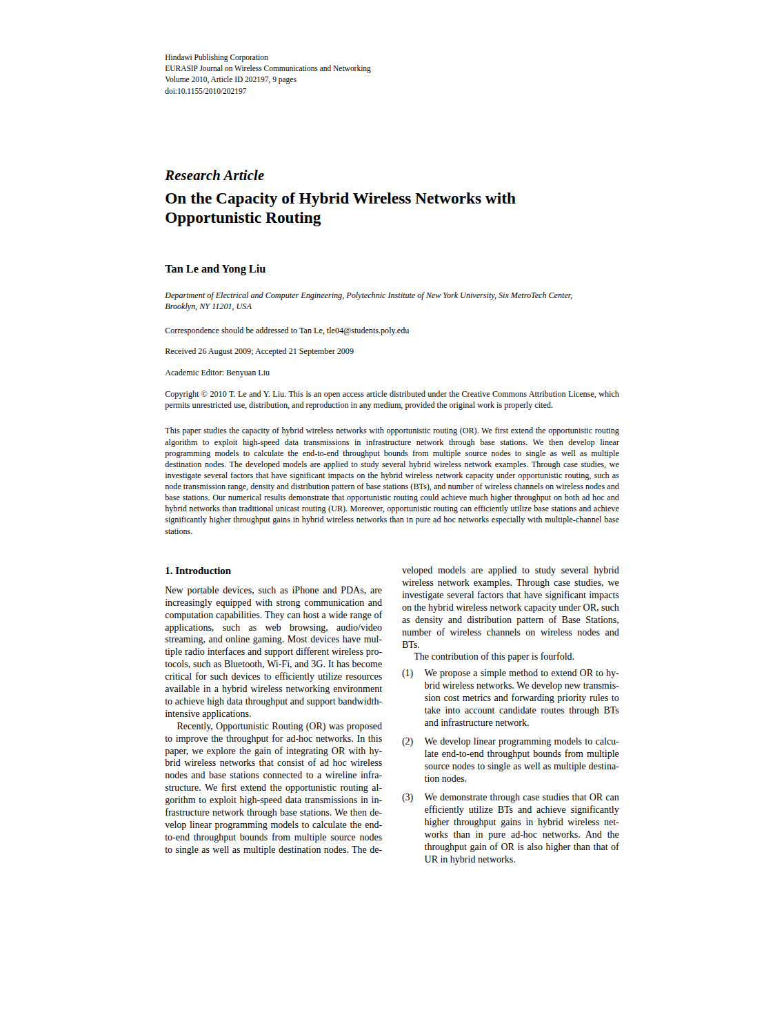Hindawi Publishing Corporation
EURASIP Journal on Wireless Communications and Networking
Volume 2010, Article ID 202197, 9 pages
doi:10.1155/2010/202197
Research Article
On the Capacity of Hybrid Wireless Networks with
Opportunistic Routing
Tan Le and Yong Liu
Department of Electrical and Computer Engineering, Polytechnic Institute of New York University, Six MetroTech Center,
Brooklyn, NY 11201, USA
Correspondence should be addressed to Tan Le, tle04@students.poly.edu
Received 26 August 2009; Accepted 21 September 2009
Academic Editor: Benyuan Liu
Copyright © 2010 T. Le and Y. Liu. This is an open access article distributed under the Creative Commons Attribution License, which permits unrestricted use, distribution, and reproduction in any medium, provided the original work is properly cited.
This paper studies the capacity of hybrid wireless networks with opportunistic routing (OR). We first extend the opportunistic routing algorithm to exploit high-speed data transmissions in infrastructure network through base stations. We then develop linear programming models to calculate the end-to-end throughput bounds from multiple source nodes to single as well as multiple destination nodes. The developed models are applied to study several hybrid wireless network examples. Through case studies, we investigate several factors that have significant impacts on the hybrid wireless network capacity under opportunistic routing, such as node transmission range, density and distribution pattern of base stations (BTs), and number of wireless channels on wireless nodes and base stations. Our numerical results demonstrate that opportunistic routing could achieve much higher throughput on both ad hoc and hybrid networks than traditional unicast routing (UR). Moreover, opportunistic routing can efficiently utilize base stations and achieve significantly higher throughput gains in hybrid wireless networks than in pure ad hoc networks especially with multiple-channel base stations.
1. Introduction
New portable devices, such as iPhone and PDAs, are increasingly equipped with strong communication and computation capabilities. They can host a wide range of applications, such as web browsing, audio/video streaming, and online gaming. Most devices have multiple radio interfaces and support different wireless protocols, such as Bluetooth, Wi-Fi, and 3G. It has become critical for such devices to efficiently utilize resources available in a hybrid wireless networking environment to achieve high data throughput and support bandwidth-intensive applications.
Recently, Opportunistic Routing (OR) was proposed to improve the throughput for ad-hoc networks. In this paper, we explore the gain of integrating OR with hybrid wireless networks that consist of ad hoc wireless nodes and base stations connected to a wireline infrastructure. We first extend the opportunistic routing algorithm to exploit high-speed data transmissions in infrastructure network through base stations. We then develop linear programming models to calculate the end-to-end throughput bounds from multiple source nodes to single as well as multiple destination nodes. The developed models are applied to study several hybrid wireless network examples. Through case studies, we investigate several factors that have significant impacts on the hybrid wireless network capacity under OR, such as density and distribution pattern of Base Stations, number of wireless channels on wireless nodes and BTs.
The contribution of this paper is fourfold.
We propose a simple method to extend OR to hybrid wireless networks. We develop new transmission cost metrics and forwarding priority rules to take into account candidate routes through BTs and infrastructure network.
We develop linear programming models to calculate end-to-end throughput bounds from multiple source nodes to single as well as multiple destination nodes.
We demonstrate through case studies that OR can efficiently utilize BTs and achieve significantly higher throughput gains in hybrid wireless networks than in pure ad-hoc networks. And the throughput gain of OR is also higher than that of UR in hybrid networks.